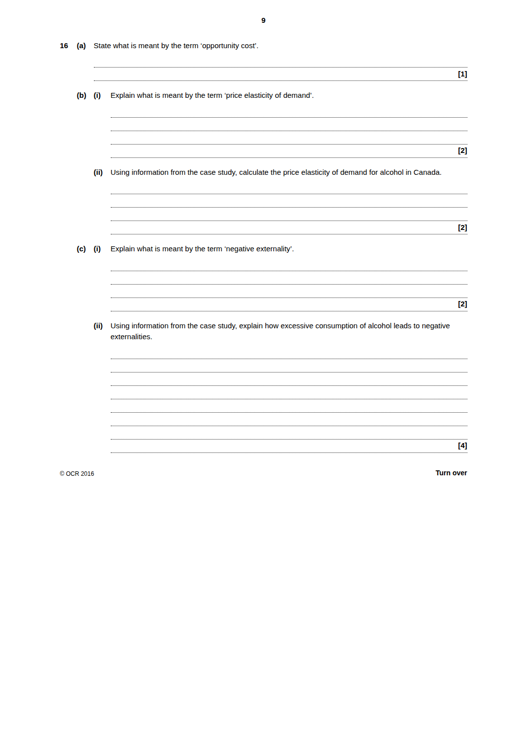9
16
(a)
State what is meant by the term ‘opportunity cost’.
(b)
(i)
Explain what is meant by the term ‘price elasticity of demand’.
(ii)
Using information from the case study, calculate the price elasticity of demand for alcohol in Canada.
(c)
(i)
Explain what is meant by the term ‘negative externality’.
(ii)
Using information from the case study, explain how excessive consumption of alcohol leads to negative externalities.
© OCR 2016
Turn over